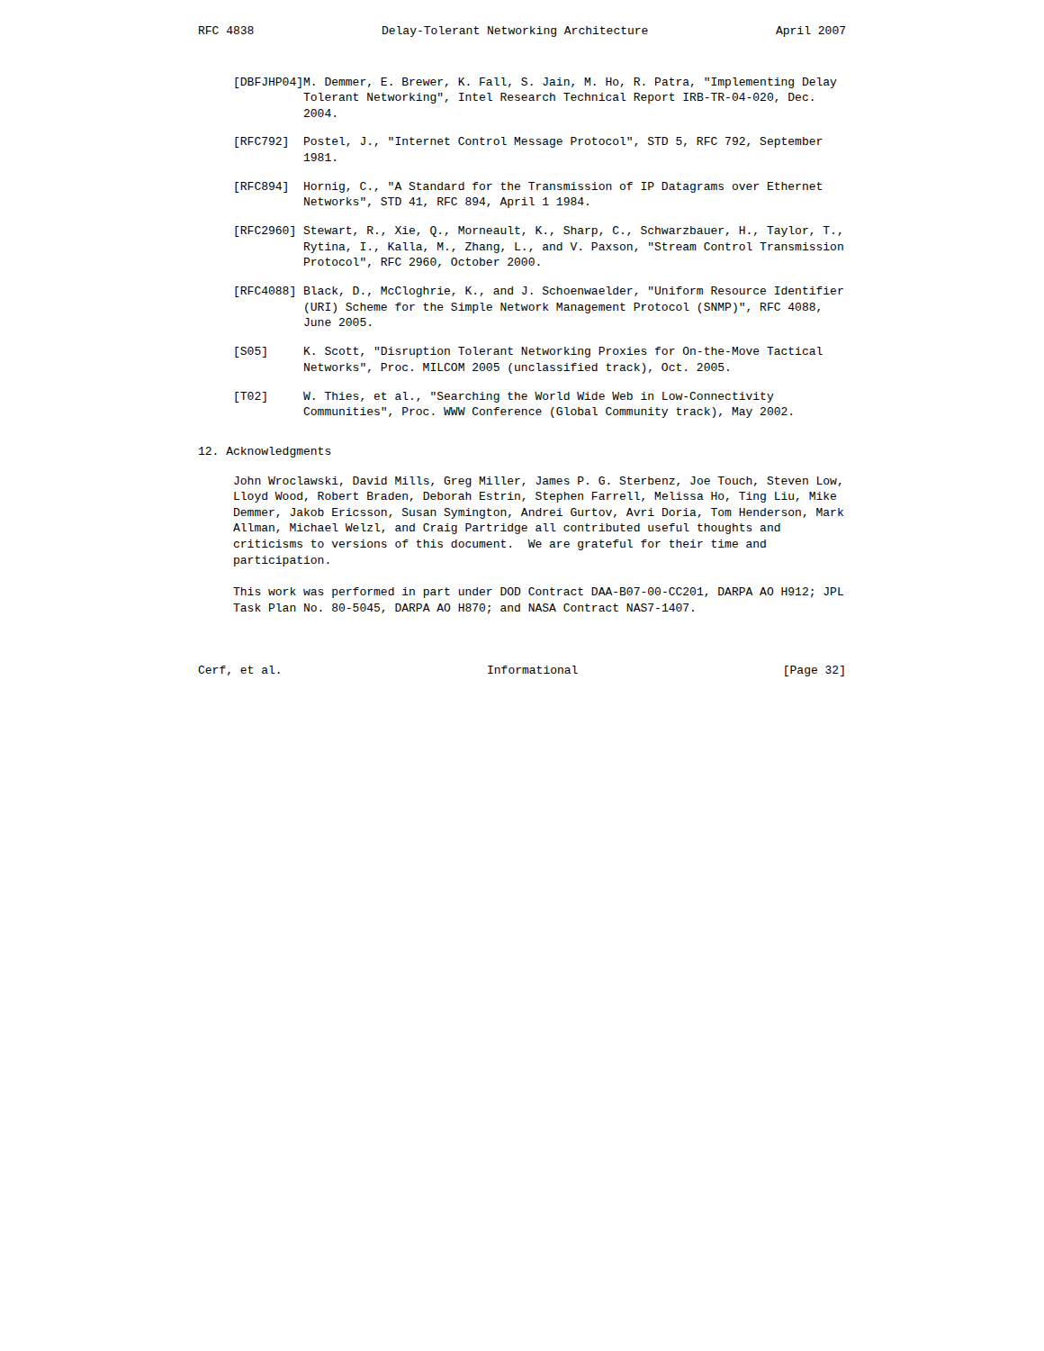RFC 4838 Delay-Tolerant Networking Architecture April 2007
[DBFJHP04] M. Demmer, E. Brewer, K. Fall, S. Jain, M. Ho, R. Patra, "Implementing Delay Tolerant Networking", Intel Research Technical Report IRB-TR-04-020, Dec. 2004.
[RFC792] Postel, J., "Internet Control Message Protocol", STD 5, RFC 792, September 1981.
[RFC894] Hornig, C., "A Standard for the Transmission of IP Datagrams over Ethernet Networks", STD 41, RFC 894, April 1 1984.
[RFC2960] Stewart, R., Xie, Q., Morneault, K., Sharp, C., Schwarzbauer, H., Taylor, T., Rytina, I., Kalla, M., Zhang, L., and V. Paxson, "Stream Control Transmission Protocol", RFC 2960, October 2000.
[RFC4088] Black, D., McCloghrie, K., and J. Schoenwaelder, "Uniform Resource Identifier (URI) Scheme for the Simple Network Management Protocol (SNMP)", RFC 4088, June 2005.
[S05] K. Scott, "Disruption Tolerant Networking Proxies for On-the-Move Tactical Networks", Proc. MILCOM 2005 (unclassified track), Oct. 2005.
[T02] W. Thies, et al., "Searching the World Wide Web in Low-Connectivity Communities", Proc. WWW Conference (Global Community track), May 2002.
12. Acknowledgments
John Wroclawski, David Mills, Greg Miller, James P. G. Sterbenz, Joe Touch, Steven Low, Lloyd Wood, Robert Braden, Deborah Estrin, Stephen Farrell, Melissa Ho, Ting Liu, Mike Demmer, Jakob Ericsson, Susan Symington, Andrei Gurtov, Avri Doria, Tom Henderson, Mark Allman, Michael Welzl, and Craig Partridge all contributed useful thoughts and criticisms to versions of this document. We are grateful for their time and participation.
This work was performed in part under DOD Contract DAA-B07-00-CC201, DARPA AO H912; JPL Task Plan No. 80-5045, DARPA AO H870; and NASA Contract NAS7-1407.
Cerf, et al. Informational [Page 32]